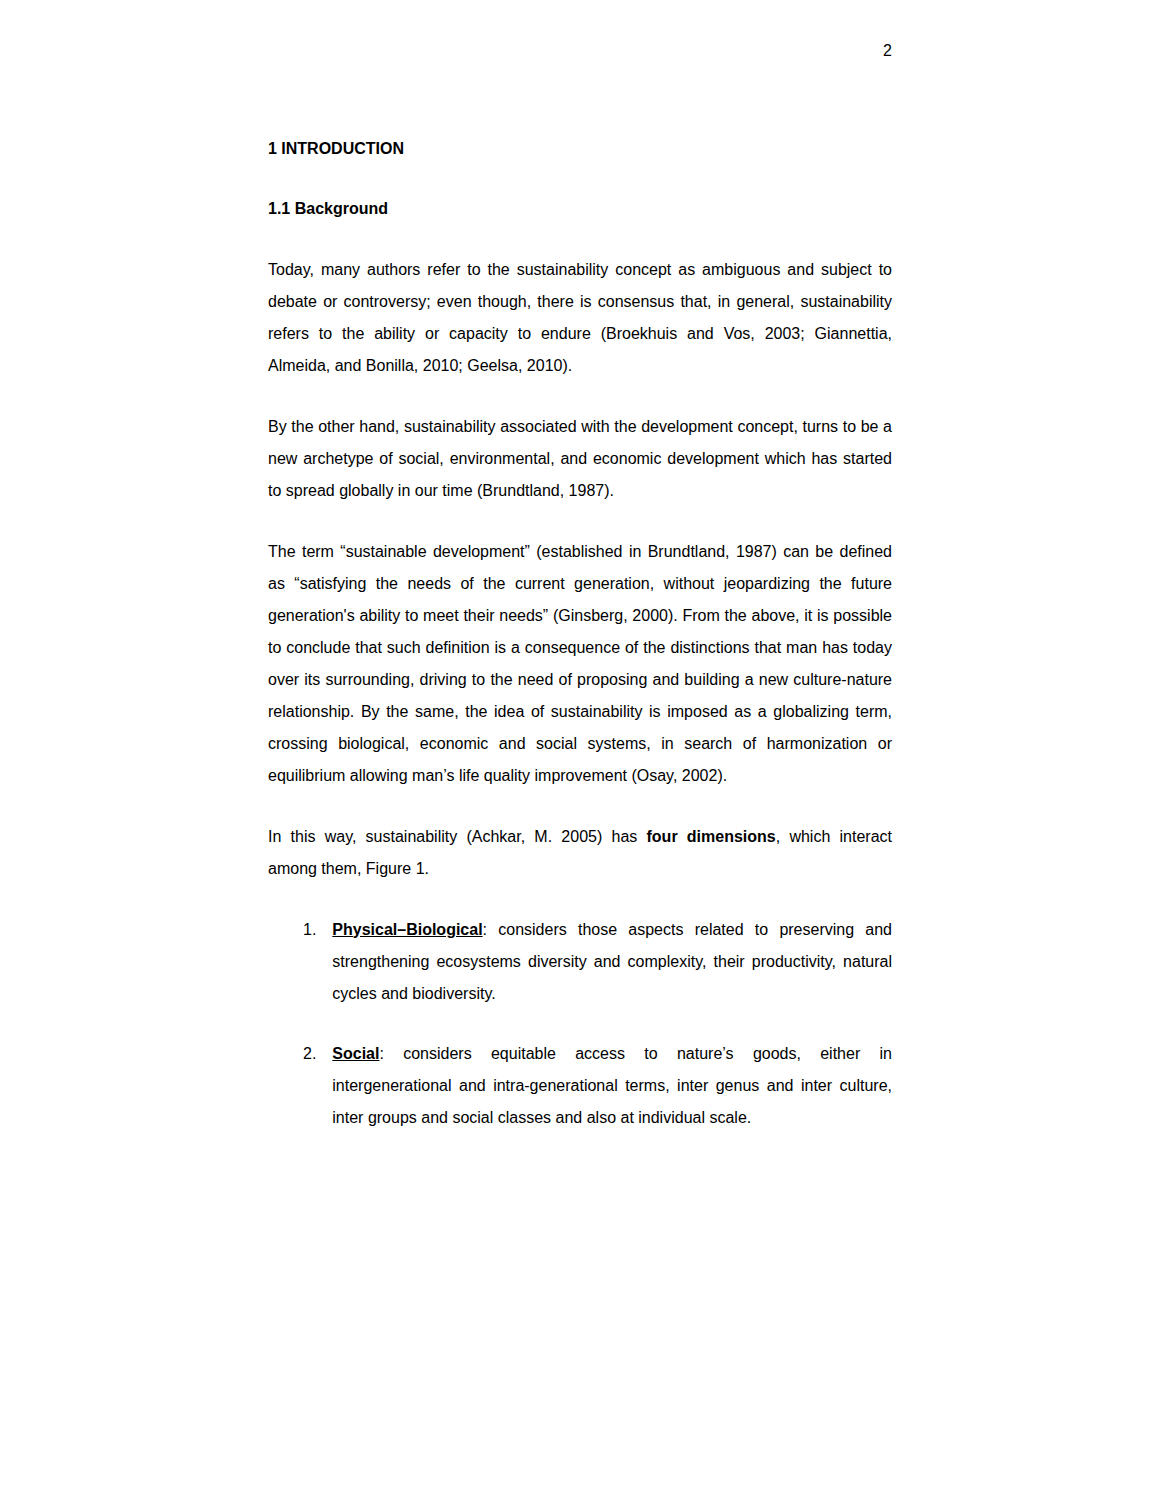2
1 INTRODUCTION
1.1 Background
Today, many authors refer to the sustainability concept as ambiguous and subject to debate or controversy; even though, there is consensus that, in general, sustainability refers to the ability or capacity to endure (Broekhuis and Vos, 2003; Giannettia, Almeida, and Bonilla, 2010; Geelsa, 2010).
By the other hand, sustainability associated with the development concept, turns to be a new archetype of social, environmental, and economic development which has started to spread globally in our time (Brundtland, 1987).
The term “sustainable development” (established in Brundtland, 1987) can be defined as “satisfying the needs of the current generation, without jeopardizing the future generation's ability to meet their needs” (Ginsberg, 2000). From the above, it is possible to conclude that such definition is a consequence of the distinctions that man has today over its surrounding, driving to the need of proposing and building a new culture-nature relationship. By the same, the idea of sustainability is imposed as a globalizing term, crossing biological, economic and social systems, in search of harmonization or equilibrium allowing man’s life quality improvement (Osay, 2002).
In this way, sustainability (Achkar, M. 2005) has four dimensions, which interact among them, Figure 1.
Physical–Biological: considers those aspects related to preserving and strengthening ecosystems diversity and complexity, their productivity, natural cycles and biodiversity.
Social: considers equitable access to nature’s goods, either in intergenerational and intra-generational terms, inter genus and inter culture, inter groups and social classes and also at individual scale.